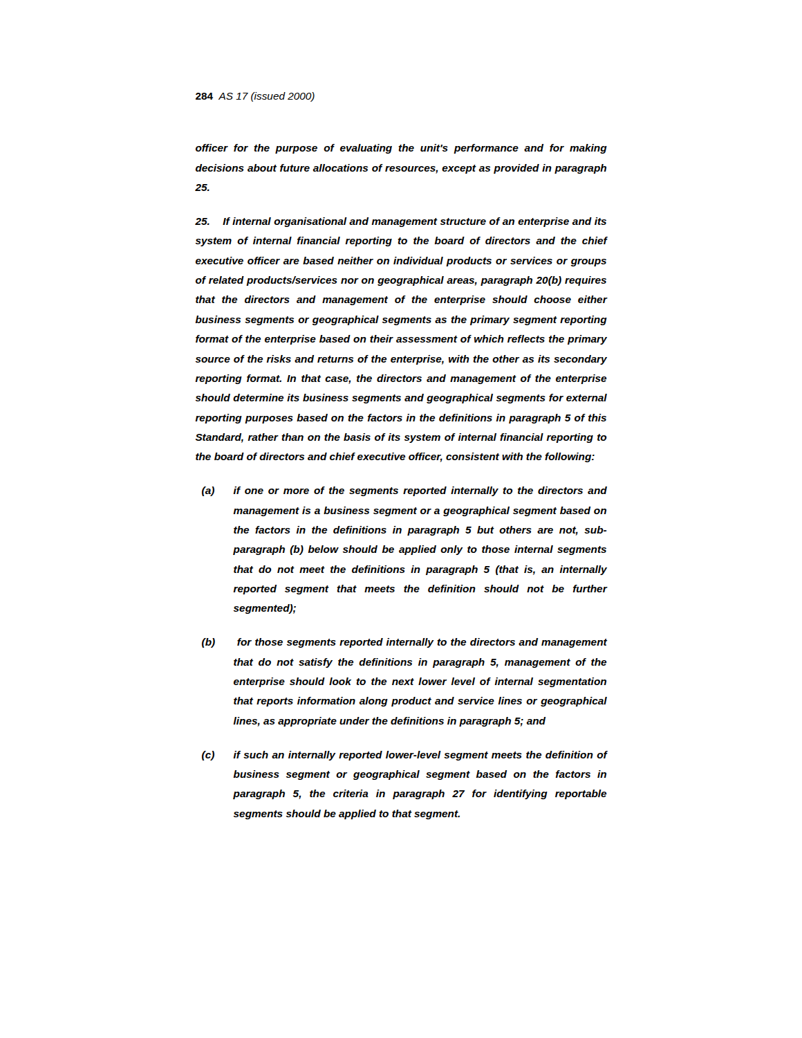284 AS 17 (issued 2000)
officer for the purpose of evaluating the unit's performance and for making decisions about future allocations of resources, except as provided in paragraph 25.
25. If internal organisational and management structure of an enterprise and its system of internal financial reporting to the board of directors and the chief executive officer are based neither on individual products or services or groups of related products/services nor on geographical areas, paragraph 20(b) requires that the directors and management of the enterprise should choose either business segments or geographical segments as the primary segment reporting format of the enterprise based on their assessment of which reflects the primary source of the risks and returns of the enterprise, with the other as its secondary reporting format. In that case, the directors and management of the enterprise should determine its business segments and geographical segments for external reporting purposes based on the factors in the definitions in paragraph 5 of this Standard, rather than on the basis of its system of internal financial reporting to the board of directors and chief executive officer, consistent with the following:
(a) if one or more of the segments reported internally to the directors and management is a business segment or a geographical segment based on the factors in the definitions in paragraph 5 but others are not, sub-paragraph (b) below should be applied only to those internal segments that do not meet the definitions in paragraph 5 (that is, an internally reported segment that meets the definition should not be further segmented);
(b) for those segments reported internally to the directors and management that do not satisfy the definitions in paragraph 5, management of the enterprise should look to the next lower level of internal segmentation that reports information along product and service lines or geographical lines, as appropriate under the definitions in paragraph 5; and
(c) if such an internally reported lower-level segment meets the definition of business segment or geographical segment based on the factors in paragraph 5, the criteria in paragraph 27 for identifying reportable segments should be applied to that segment.